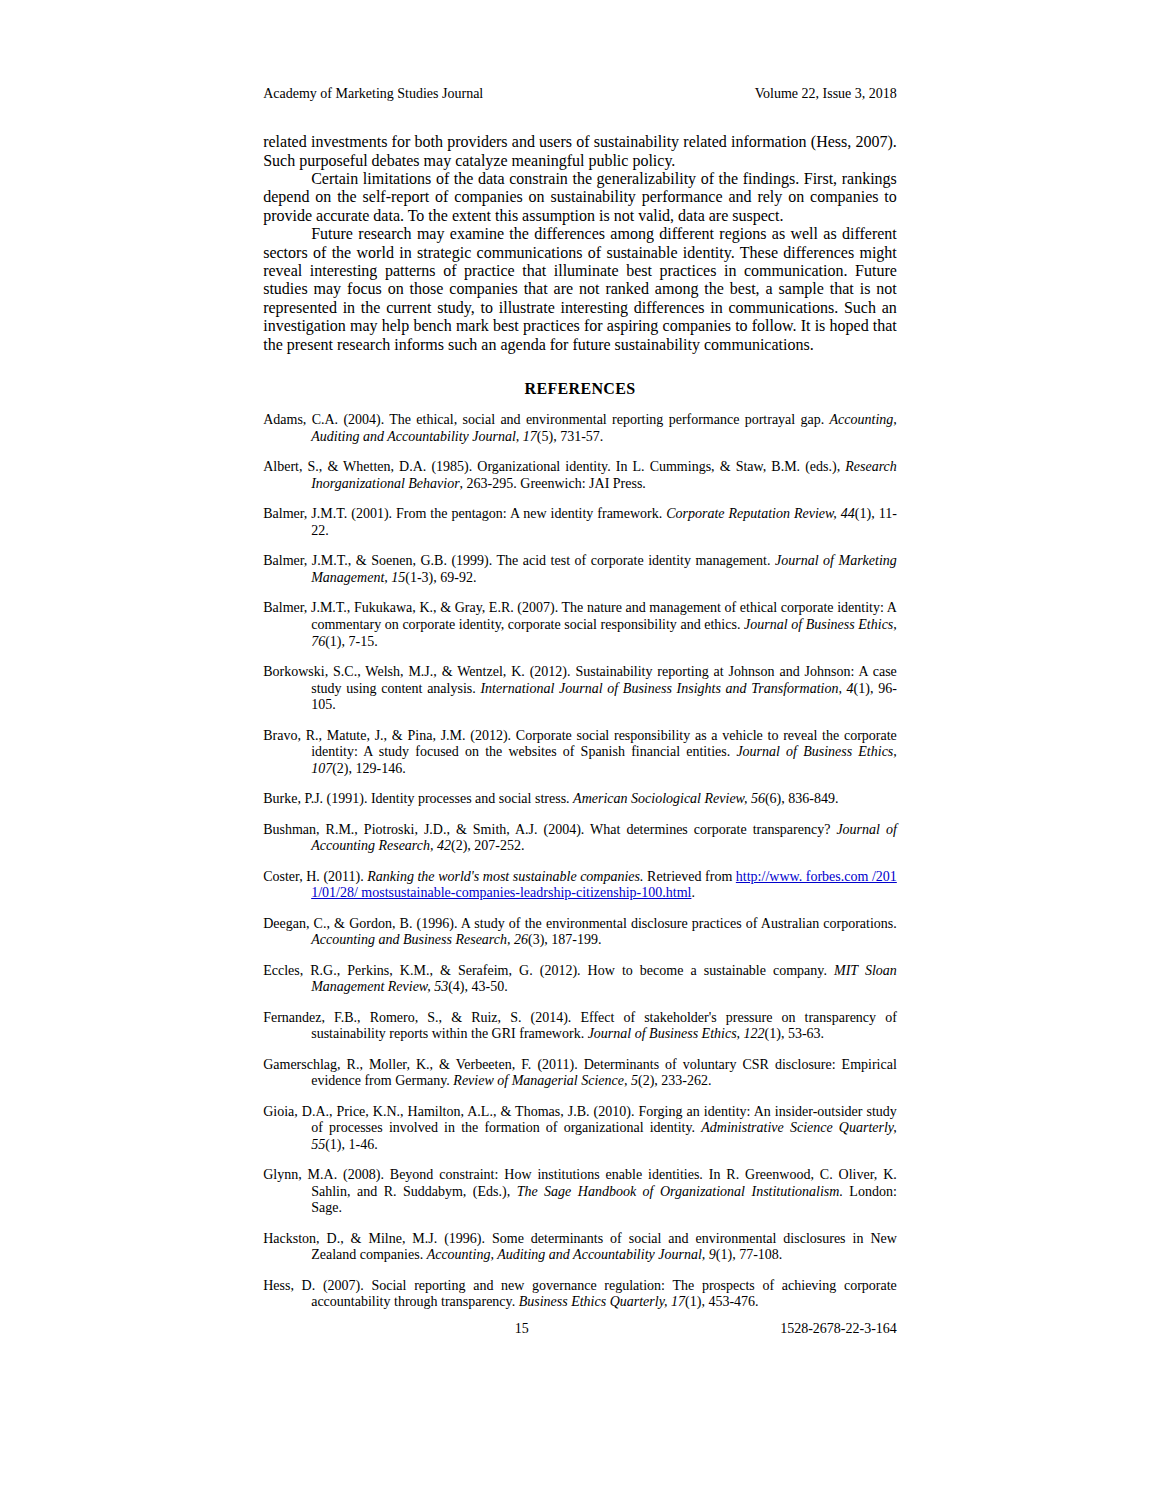Academy of Marketing Studies Journal
Volume 22, Issue 3, 2018
related investments for both providers and users of sustainability related information (Hess, 2007). Such purposeful debates may catalyze meaningful public policy.
Certain limitations of the data constrain the generalizability of the findings. First, rankings depend on the self-report of companies on sustainability performance and rely on companies to provide accurate data. To the extent this assumption is not valid, data are suspect.
Future research may examine the differences among different regions as well as different sectors of the world in strategic communications of sustainable identity. These differences might reveal interesting patterns of practice that illuminate best practices in communication. Future studies may focus on those companies that are not ranked among the best, a sample that is not represented in the current study, to illustrate interesting differences in communications. Such an investigation may help bench mark best practices for aspiring companies to follow. It is hoped that the present research informs such an agenda for future sustainability communications.
REFERENCES
Adams, C.A. (2004). The ethical, social and environmental reporting performance portrayal gap. Accounting, Auditing and Accountability Journal, 17(5), 731-57.
Albert, S., & Whetten, D.A. (1985). Organizational identity. In L. Cummings, & Staw, B.M. (eds.), Research Inorganizational Behavior, 263-295. Greenwich: JAI Press.
Balmer, J.M.T. (2001). From the pentagon: A new identity framework. Corporate Reputation Review, 44(1), 11-22.
Balmer, J.M.T., & Soenen, G.B. (1999). The acid test of corporate identity management. Journal of Marketing Management, 15(1-3), 69-92.
Balmer, J.M.T., Fukukawa, K., & Gray, E.R. (2007). The nature and management of ethical corporate identity: A commentary on corporate identity, corporate social responsibility and ethics. Journal of Business Ethics, 76(1), 7-15.
Borkowski, S.C., Welsh, M.J., & Wentzel, K. (2012). Sustainability reporting at Johnson and Johnson: A case study using content analysis. International Journal of Business Insights and Transformation, 4(1), 96-105.
Bravo, R., Matute, J., & Pina, J.M. (2012). Corporate social responsibility as a vehicle to reveal the corporate identity: A study focused on the websites of Spanish financial entities. Journal of Business Ethics, 107(2), 129-146.
Burke, P.J. (1991). Identity processes and social stress. American Sociological Review, 56(6), 836-849.
Bushman, R.M., Piotroski, J.D., & Smith, A.J. (2004). What determines corporate transparency? Journal of Accounting Research, 42(2), 207-252.
Coster, H. (2011). Ranking the world's most sustainable companies. Retrieved from http://www. forbes.com /2011/01/28/ mostsustainable-companies-leadrship-citizenship-100.html.
Deegan, C., & Gordon, B. (1996). A study of the environmental disclosure practices of Australian corporations. Accounting and Business Research, 26(3), 187-199.
Eccles, R.G., Perkins, K.M., & Serafeim, G. (2012). How to become a sustainable company. MIT Sloan Management Review, 53(4), 43-50.
Fernandez, F.B., Romero, S., & Ruiz, S. (2014). Effect of stakeholder's pressure on transparency of sustainability reports within the GRI framework. Journal of Business Ethics, 122(1), 53-63.
Gamerschlag, R., Moller, K., & Verbeeten, F. (2011). Determinants of voluntary CSR disclosure: Empirical evidence from Germany. Review of Managerial Science, 5(2), 233-262.
Gioia, D.A., Price, K.N., Hamilton, A.L., & Thomas, J.B. (2010). Forging an identity: An insider-outsider study of processes involved in the formation of organizational identity. Administrative Science Quarterly, 55(1), 1-46.
Glynn, M.A. (2008). Beyond constraint: How institutions enable identities. In R. Greenwood, C. Oliver, K. Sahlin, and R. Suddabym, (Eds.), The Sage Handbook of Organizational Institutionalism. London: Sage.
Hackston, D., & Milne, M.J. (1996). Some determinants of social and environmental disclosures in New Zealand companies. Accounting, Auditing and Accountability Journal, 9(1), 77-108.
Hess, D. (2007). Social reporting and new governance regulation: The prospects of achieving corporate accountability through transparency. Business Ethics Quarterly, 17(1), 453-476.
15
1528-2678-22-3-164